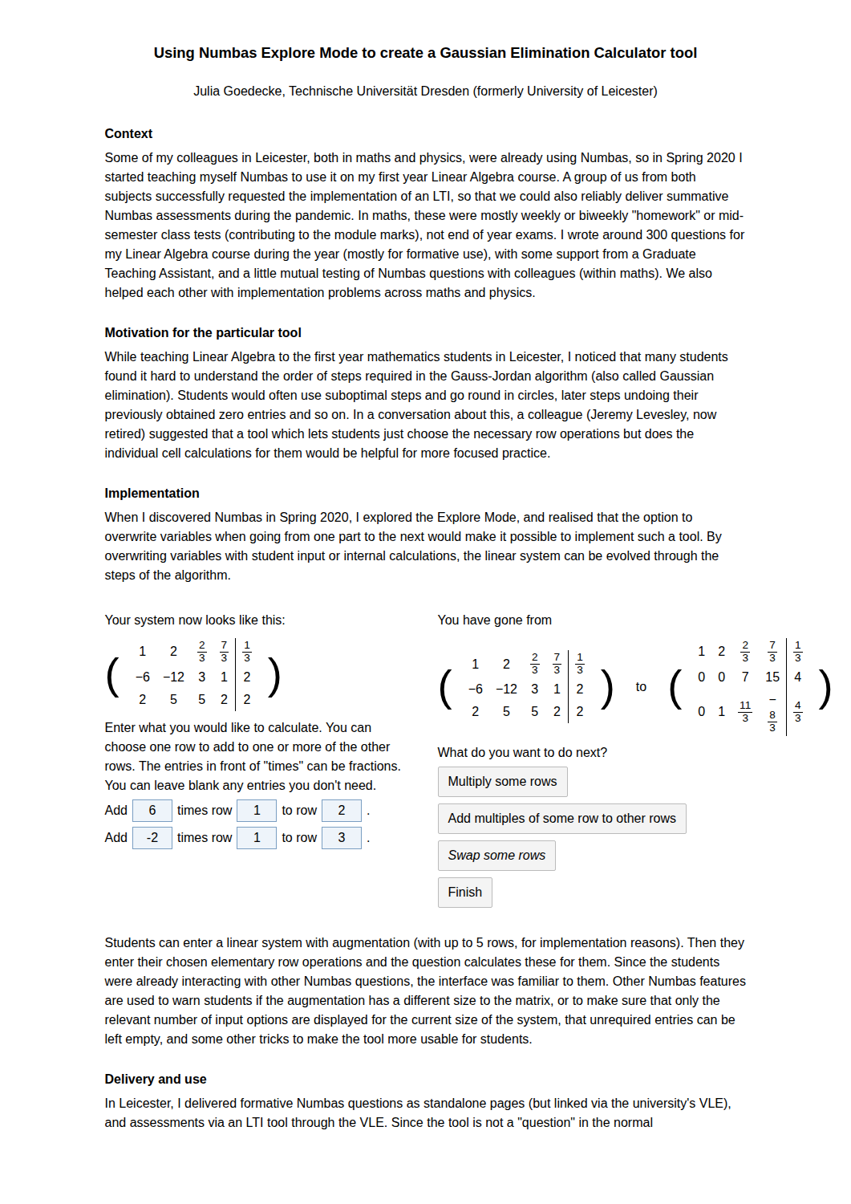Using Numbas Explore Mode to create a Gaussian Elimination Calculator tool
Julia Goedecke, Technische Universität Dresden (formerly University of Leicester)
Context
Some of my colleagues in Leicester, both in maths and physics, were already using Numbas, so in Spring 2020 I started teaching myself Numbas to use it on my first year Linear Algebra course. A group of us from both subjects successfully requested the implementation of an LTI, so that we could also reliably deliver summative Numbas assessments during the pandemic. In maths, these were mostly weekly or biweekly "homework" or mid-semester class tests (contributing to the module marks), not end of year exams. I wrote around 300 questions for my Linear Algebra course during the year (mostly for formative use), with some support from a Graduate Teaching Assistant, and a little mutual testing of Numbas questions with colleagues (within maths). We also helped each other with implementation problems across maths and physics.
Motivation for the particular tool
While teaching Linear Algebra to the first year mathematics students in Leicester, I noticed that many students found it hard to understand the order of steps required in the Gauss-Jordan algorithm (also called Gaussian elimination). Students would often use suboptimal steps and go round in circles, later steps undoing their previously obtained zero entries and so on. In a conversation about this, a colleague (Jeremy Levesley, now retired) suggested that a tool which lets students just choose the necessary row operations but does the individual cell calculations for them would be helpful for more focused practice.
Implementation
When I discovered Numbas in Spring 2020, I explored the Explore Mode, and realised that the option to overwrite variables when going from one part to the next would make it possible to implement such a tool. By overwriting variables with student input or internal calculations, the linear system can be evolved through the steps of the algorithm.
Your system now looks like this:
(
| 1 | 2 | 2 3 | 7 3 | 1 3 |
| −6 | −12 | 3 | 1 | 2 |
| 2 | 5 | 5 | 2 | 2 |
)
Enter what you would like to calculate. You can choose one row to add to one or more of the other rows. The entries in front of "times" can be fractions. You can leave blank any entries you don't need.
Add 6 times row 1 to row 2 .
Add -2 times row 1 to row 3 .
You have gone from
(
| 1 | 2 | 2 3 | 7 3 | 1 3 |
| −6 | −12 | 3 | 1 | 2 |
| 2 | 5 | 5 | 2 | 2 |
) to (
| 1 | 2 | 2 3 | 7 3 | 1 3 |
| 0 | 0 | 7 | 15 | 4 |
| 0 | 1 | 11 3 | − 8 3 | 4 3 |
)
What do you want to do next?
Multiply some rows
Add multiples of some row to other rows
Swap some rows
Finish
Students can enter a linear system with augmentation (with up to 5 rows, for implementation reasons). Then they enter their chosen elementary row operations and the question calculates these for them. Since the students were already interacting with other Numbas questions, the interface was familiar to them. Other Numbas features are used to warn students if the augmentation has a different size to the matrix, or to make sure that only the relevant number of input options are displayed for the current size of the system, that unrequired entries can be left empty, and some other tricks to make the tool more usable for students.
Delivery and use
In Leicester, I delivered formative Numbas questions as standalone pages (but linked via the university's VLE), and assessments via an LTI tool through the VLE. Since the tool is not a "question" in the normal